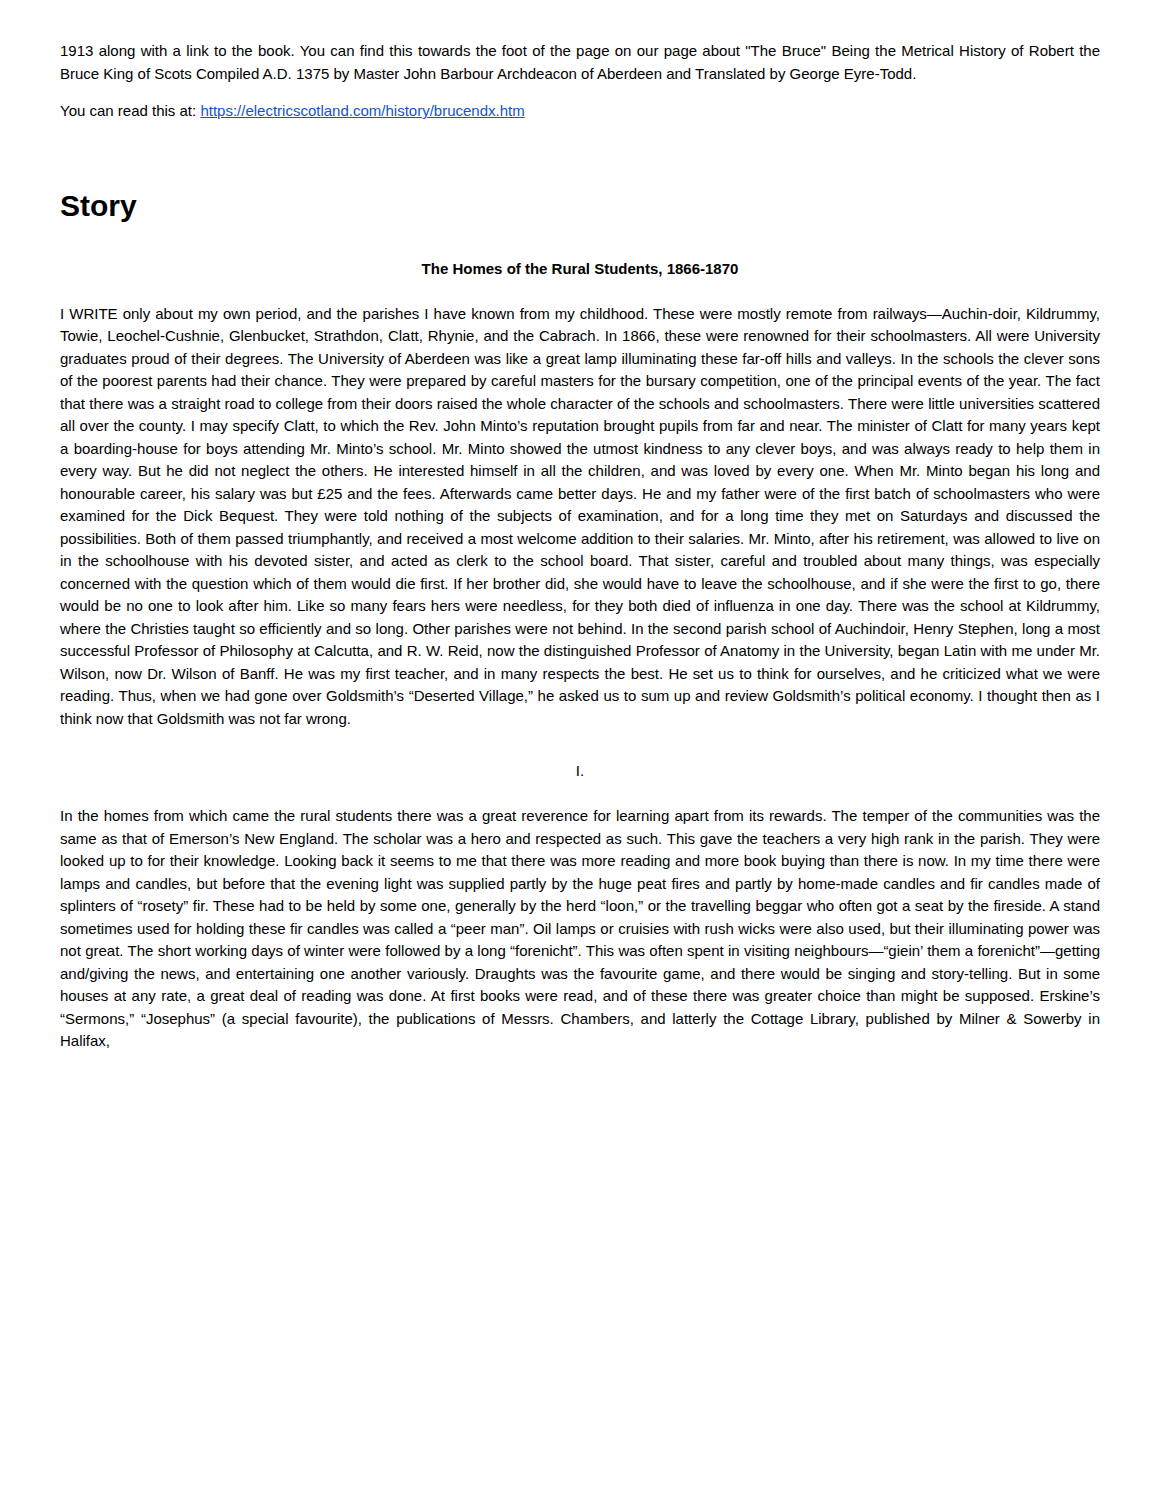1913 along with a link to the book. You can find this towards the foot of the page on our page about "The Bruce" Being the Metrical History of Robert the Bruce King of Scots Compiled A.D. 1375 by Master John Barbour Archdeacon of Aberdeen and Translated by George Eyre-Todd.
You can read this at: https://electricscotland.com/history/brucendx.htm
Story
The Homes of the Rural Students, 1866-1870
I WRITE only about my own period, and the parishes I have known from my childhood. These were mostly remote from railways—Auchin-doir, Kildrummy, Towie, Leochel-Cushnie, Glenbucket, Strathdon, Clatt, Rhynie, and the Cabrach. In 1866, these were renowned for their schoolmasters. All were University graduates proud of their degrees. The University of Aberdeen was like a great lamp illuminating these far-off hills and valleys. In the schools the clever sons of the poorest parents had their chance. They were prepared by careful masters for the bursary competition, one of the principal events of the year. The fact that there was a straight road to college from their doors raised the whole character of the schools and schoolmasters. There were little universities scattered all over the county. I may specify Clatt, to which the Rev. John Minto’s reputation brought pupils from far and near. The minister of Clatt for many years kept a boarding-house for boys attending Mr. Minto’s school. Mr. Minto showed the utmost kindness to any clever boys, and was always ready to help them in every way. But he did not neglect the others. He interested himself in all the children, and was loved by every one. When Mr. Minto began his long and honourable career, his salary was but £25 and the fees. Afterwards came better days. He and my father were of the first batch of schoolmasters who were examined for the Dick Bequest. They were told nothing of the subjects of examination, and for a long time they met on Saturdays and discussed the possibilities. Both of them passed triumphantly, and received a most welcome addition to their salaries. Mr. Minto, after his retirement, was allowed to live on in the schoolhouse with his devoted sister, and acted as clerk to the school board. That sister, careful and troubled about many things, was especially concerned with the question which of them would die first. If her brother did, she would have to leave the schoolhouse, and if she were the first to go, there would be no one to look after him. Like so many fears hers were needless, for they both died of influenza in one day. There was the school at Kildrummy, where the Christies taught so efficiently and so long. Other parishes were not behind. In the second parish school of Auchindoir, Henry Stephen, long a most successful Professor of Philosophy at Calcutta, and R. W. Reid, now the distinguished Professor of Anatomy in the University, began Latin with me under Mr. Wilson, now Dr. Wilson of Banff. He was my first teacher, and in many respects the best. He set us to think for ourselves, and he criticized what we were reading. Thus, when we had gone over Goldsmith’s “Deserted Village,” he asked us to sum up and review Goldsmith’s political economy. I thought then as I think now that Goldsmith was not far wrong.
I.
In the homes from which came the rural students there was a great reverence for learning apart from its rewards. The temper of the communities was the same as that of Emerson’s New England. The scholar was a hero and respected as such. This gave the teachers a very high rank in the parish. They were looked up to for their knowledge. Looking back it seems to me that there was more reading and more book buying than there is now. In my time there were lamps and candles, but before that the evening light was supplied partly by the huge peat fires and partly by home-made candles and fir candles made of splinters of “rosety” fir. These had to be held by some one, generally by the herd “loon,” or the travelling beggar who often got a seat by the fireside. A stand sometimes used for holding these fir candles was called a “peer man”. Oil lamps or cruisies with rush wicks were also used, but their illuminating power was not great. The short working days of winter were followed by a long “forenicht”. This was often spent in visiting neighbours—“giein’ them a forenicht”—getting and/giving the news, and entertaining one another variously. Draughts was the favourite game, and there would be singing and story-telling. But in some houses at any rate, a great deal of reading was done. At first books were read, and of these there was greater choice than might be supposed. Erskine’s “Sermons,” “Josephus” (a special favourite), the publications of Messrs. Chambers, and latterly the Cottage Library, published by Milner & Sowerby in Halifax,